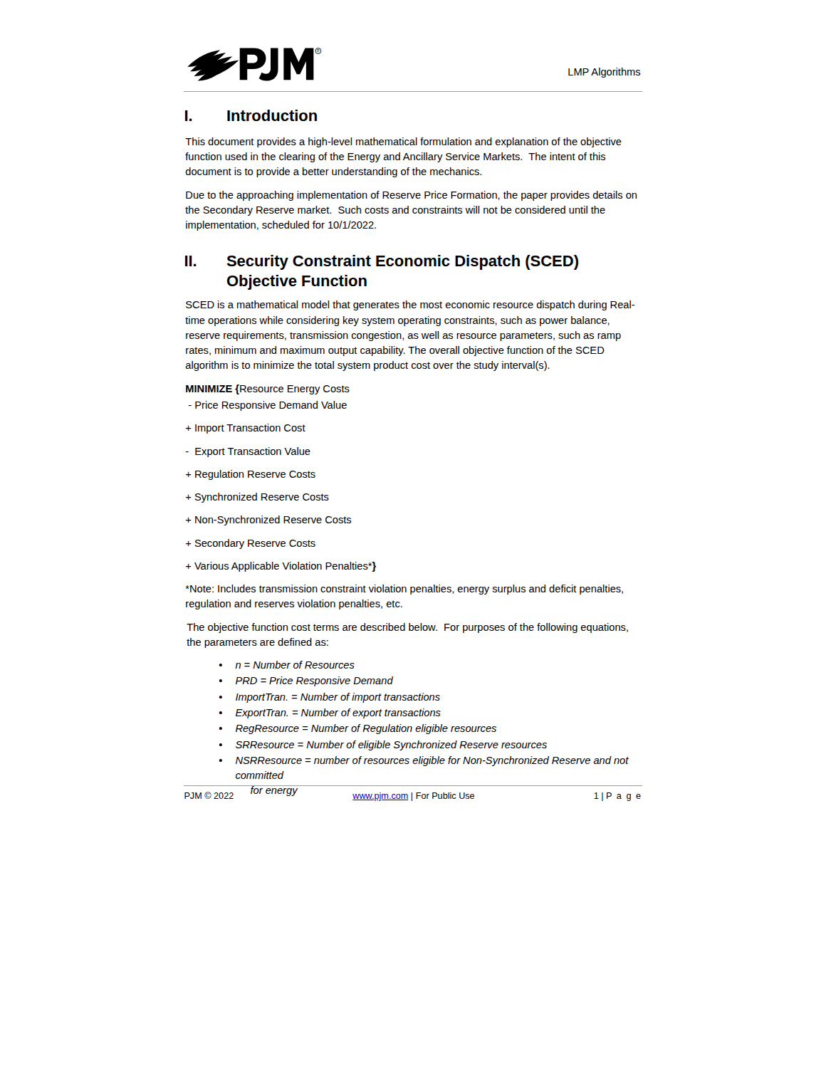R
LMP Algorithms
I. Introduction
This document provides a high-level mathematical formulation and explanation of the objective function used in the clearing of the Energy and Ancillary Service Markets. The intent of this document is to provide a better understanding of the mechanics.
Due to the approaching implementation of Reserve Price Formation, the paper provides details on the Secondary Reserve market. Such costs and constraints will not be considered until the implementation, scheduled for 10/1/2022.
II. Security Constraint Economic Dispatch (SCED) Objective Function
SCED is a mathematical model that generates the most economic resource dispatch during Real-time operations while considering key system operating constraints, such as power balance, reserve requirements, transmission congestion, as well as resource parameters, such as ramp rates, minimum and maximum output capability. The overall objective function of the SCED algorithm is to minimize the total system product cost over the study interval(s).
MINIMIZE {Resource Energy Costs
- Price Responsive Demand Value
+ Import Transaction Cost
- Export Transaction Value
+ Regulation Reserve Costs
+ Synchronized Reserve Costs
+ Non-Synchronized Reserve Costs
+ Secondary Reserve Costs
+ Various Applicable Violation Penalties*}
*Note: Includes transmission constraint violation penalties, energy surplus and deficit penalties, regulation and reserves violation penalties, etc.
The objective function cost terms are described below. For purposes of the following equations, the parameters are defined as:
n = Number of Resources
PRD = Price Responsive Demand
ImportTran. = Number of import transactions
ExportTran. = Number of export transactions
RegResource = Number of Regulation eligible resources
SRResource = Number of eligible Synchronized Reserve resources
NSRResource = number of resources eligible for Non-Synchronized Reserve and not committedfor energy
PJM © 2022
www.pjm.com | For Public Use
1 | P a g e